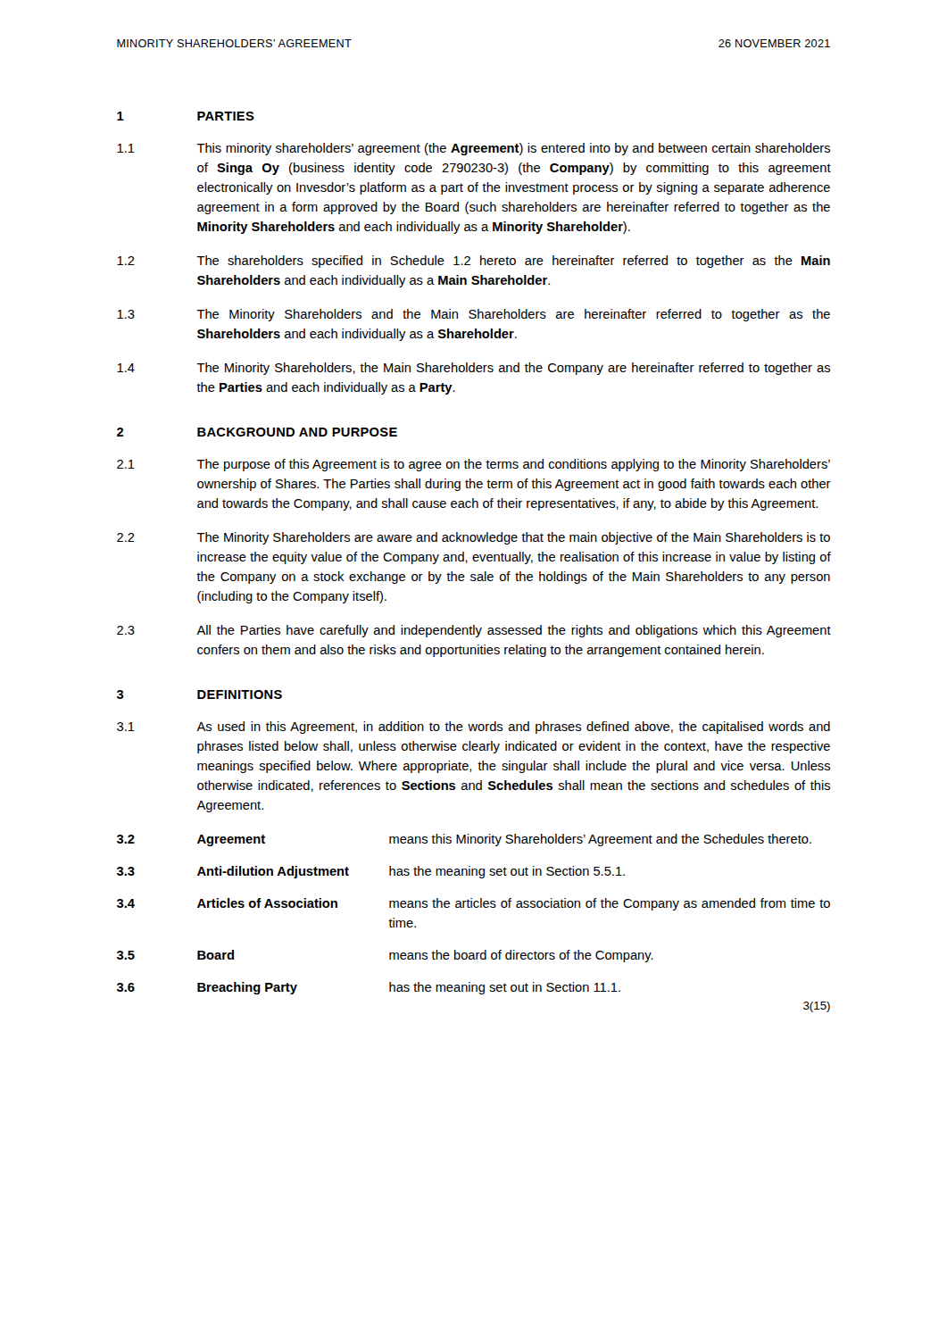MINORITY SHAREHOLDERS’ AGREEMENT 26 NOVEMBER 2021
1
PARTIES
1.1 This minority shareholders’ agreement (the Agreement) is entered into by and between certain shareholders of Singa Oy (business identity code 2790230-3) (the Company) by committing to this agreement electronically on Invesdor’s platform as a part of the investment process or by signing a separate adherence agreement in a form approved by the Board (such shareholders are hereinafter referred to together as the Minority Shareholders and each individually as a Minority Shareholder).
1.2 The shareholders specified in Schedule 1.2 hereto are hereinafter referred to together as the Main Shareholders and each individually as a Main Shareholder.
1.3 The Minority Shareholders and the Main Shareholders are hereinafter referred to together as the Shareholders and each individually as a Shareholder.
1.4 The Minority Shareholders, the Main Shareholders and the Company are hereinafter referred to together as the Parties and each individually as a Party.
2
BACKGROUND AND PURPOSE
2.1 The purpose of this Agreement is to agree on the terms and conditions applying to the Minority Shareholders’ ownership of Shares. The Parties shall during the term of this Agreement act in good faith towards each other and towards the Company, and shall cause each of their representatives, if any, to abide by this Agreement.
2.2 The Minority Shareholders are aware and acknowledge that the main objective of the Main Shareholders is to increase the equity value of the Company and, eventually, the realisation of this increase in value by listing of the Company on a stock exchange or by the sale of the holdings of the Main Shareholders to any person (including to the Company itself).
2.3 All the Parties have carefully and independently assessed the rights and obligations which this Agreement confers on them and also the risks and opportunities relating to the arrangement contained herein.
3
DEFINITIONS
3.1 As used in this Agreement, in addition to the words and phrases defined above, the capitalised words and phrases listed below shall, unless otherwise clearly indicated or evident in the context, have the respective meanings specified below. Where appropriate, the singular shall include the plural and vice versa. Unless otherwise indicated, references to Sections and Schedules shall mean the sections and schedules of this Agreement.
3.2 Agreement means this Minority Shareholders’ Agreement and the Schedules thereto.
3.3 Anti-dilution Adjustment has the meaning set out in Section 5.5.1.
3.4 Articles of Association means the articles of association of the Company as amended from time to time.
3.5 Board means the board of directors of the Company.
3.6 Breaching Party has the meaning set out in Section 11.1.
3(15)